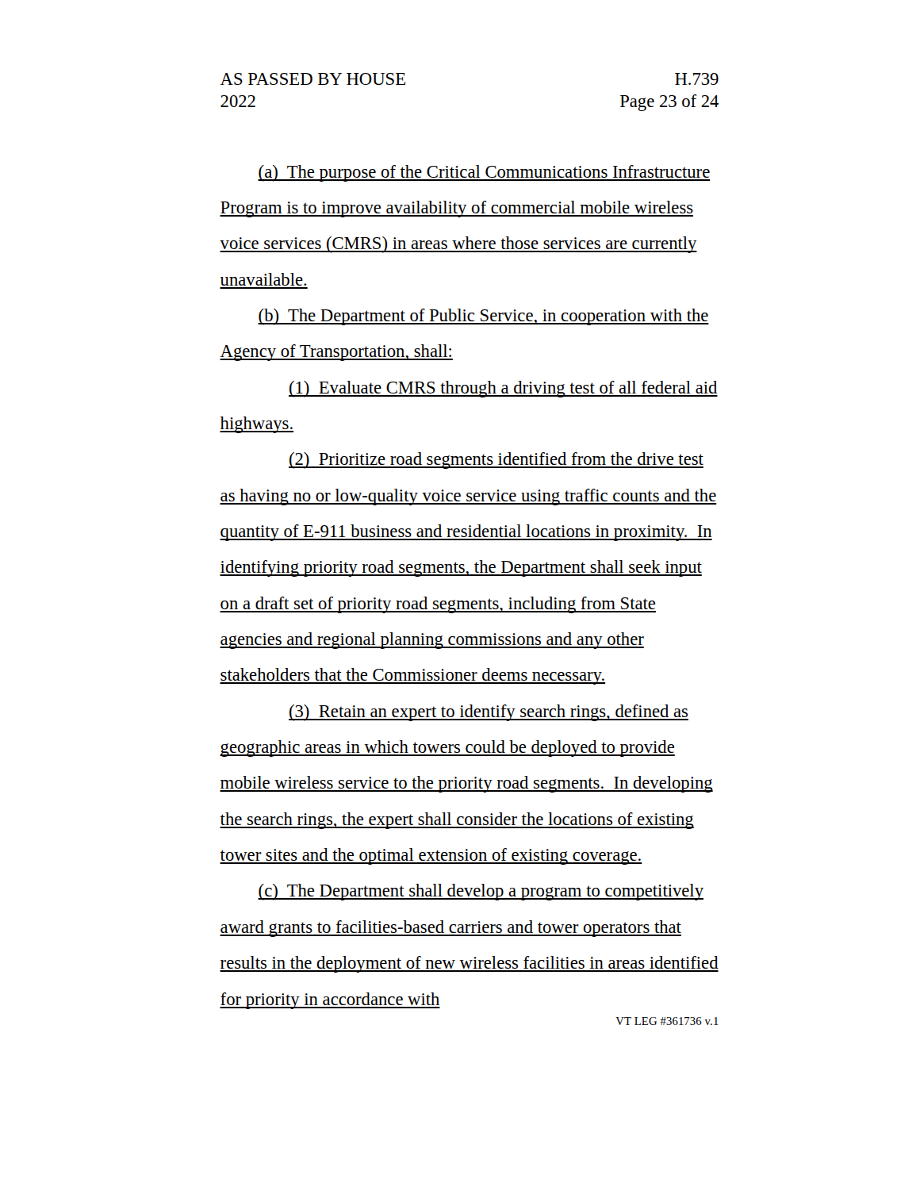AS PASSED BY HOUSE 2022
H.739 Page 23 of 24
(a) The purpose of the Critical Communications Infrastructure Program is to improve availability of commercial mobile wireless voice services (CMRS) in areas where those services are currently unavailable.
(b) The Department of Public Service, in cooperation with the Agency of Transportation, shall:
(1) Evaluate CMRS through a driving test of all federal aid highways.
(2) Prioritize road segments identified from the drive test as having no or low-quality voice service using traffic counts and the quantity of E-911 business and residential locations in proximity. In identifying priority road segments, the Department shall seek input on a draft set of priority road segments, including from State agencies and regional planning commissions and any other stakeholders that the Commissioner deems necessary.
(3) Retain an expert to identify search rings, defined as geographic areas in which towers could be deployed to provide mobile wireless service to the priority road segments. In developing the search rings, the expert shall consider the locations of existing tower sites and the optimal extension of existing coverage.
(c) The Department shall develop a program to competitively award grants to facilities-based carriers and tower operators that results in the deployment of new wireless facilities in areas identified for priority in accordance with
VT LEG #361736 v.1